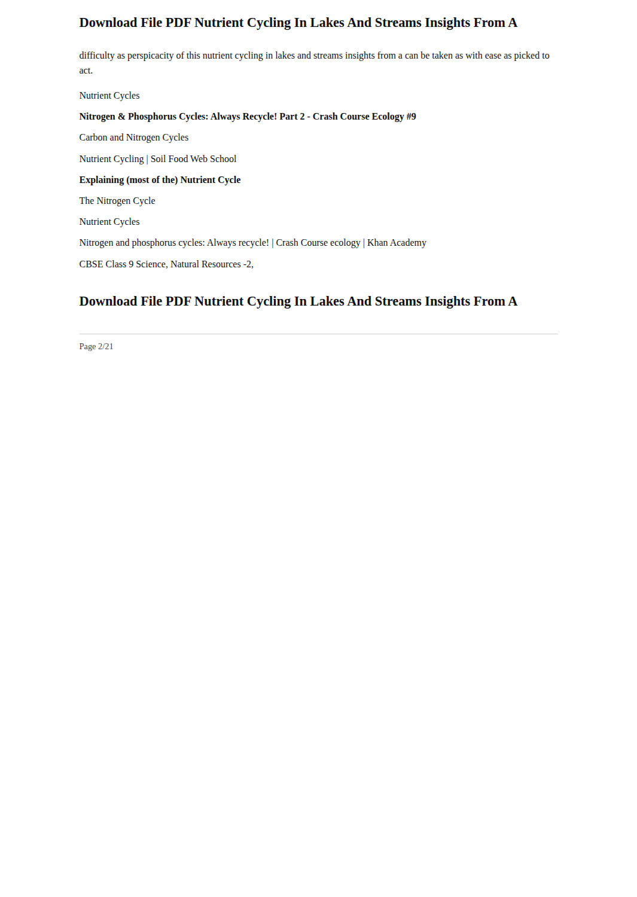Download File PDF Nutrient Cycling In Lakes And Streams Insights From A
difficulty as perspicacity of this nutrient cycling in lakes and streams insights from a can be taken as with ease as picked to act.
Nutrient Cycles
Nitrogen & Phosphorus Cycles: Always Recycle! Part 2 - Crash Course Ecology #9
Carbon and Nitrogen Cycles
Nutrient Cycling | Soil Food Web School
Explaining (most of the) Nutrient Cycle
The Nitrogen Cycle
Nutrient Cycles
Nitrogen and phosphorus cycles: Always recycle! | Crash Course ecology | Khan Academy
CBSE Class 9 Science, Natural Resources -2,
Download File PDF Nutrient Cycling In Lakes And Streams Insights From A
Page 2/21